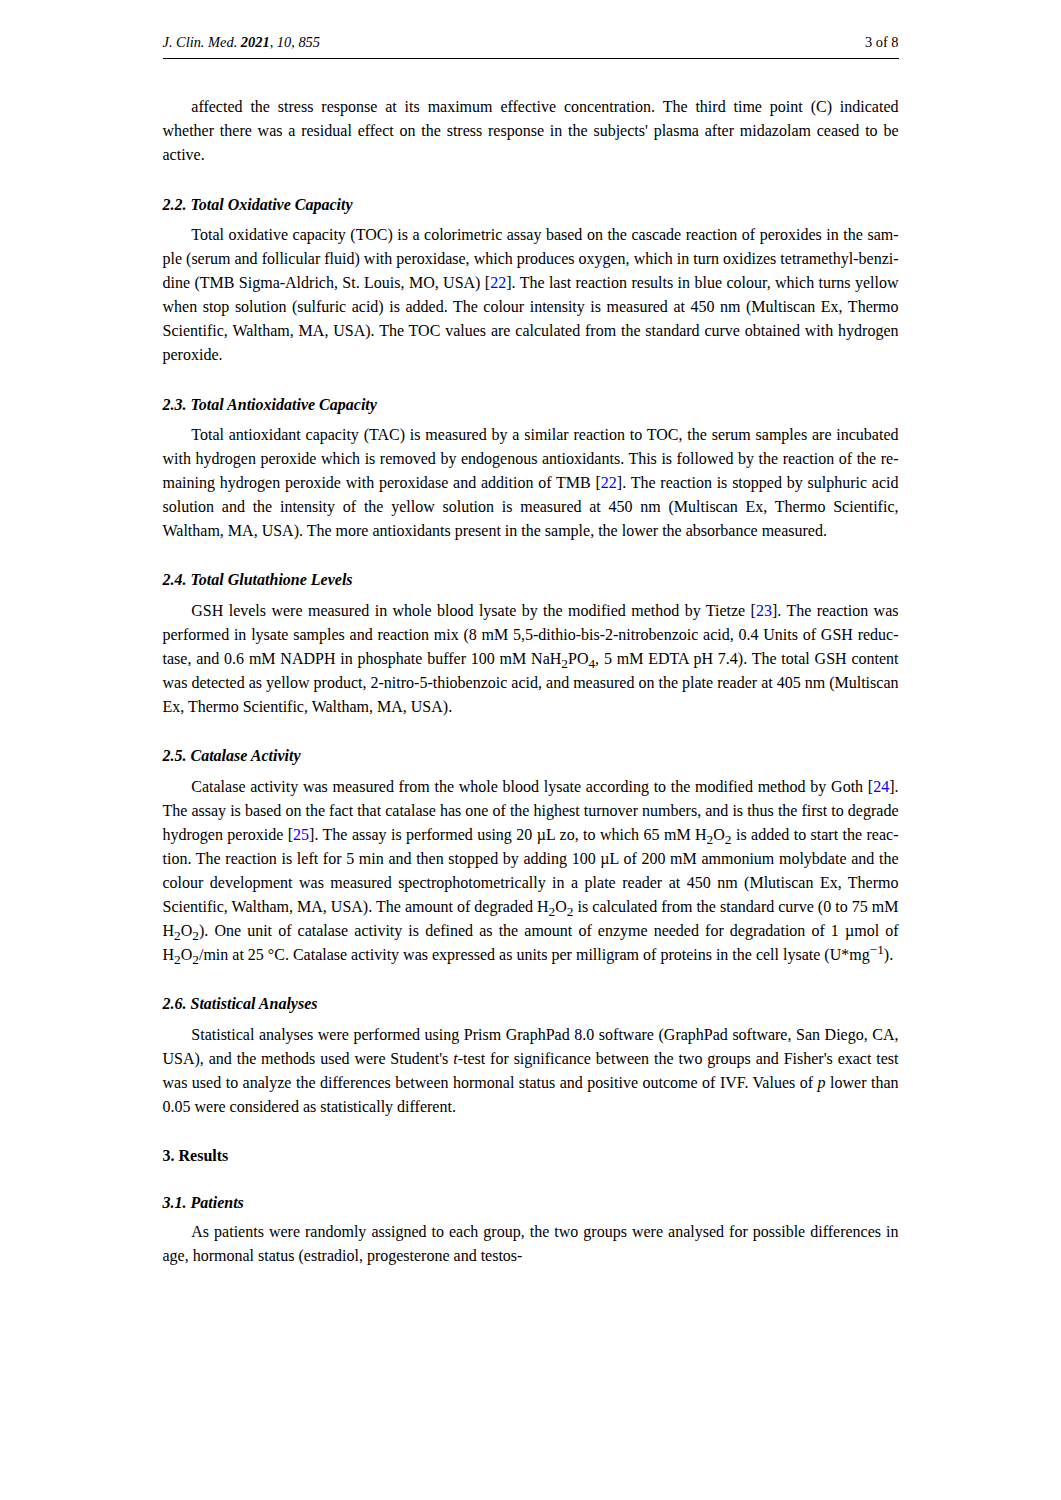J. Clin. Med. 2021, 10, 855 3 of 8
affected the stress response at its maximum effective concentration. The third time point (C) indicated whether there was a residual effect on the stress response in the subjects' plasma after midazolam ceased to be active.
2.2. Total Oxidative Capacity
Total oxidative capacity (TOC) is a colorimetric assay based on the cascade reaction of peroxides in the sample (serum and follicular fluid) with peroxidase, which produces oxygen, which in turn oxidizes tetramethyl-benzidine (TMB Sigma-Aldrich, St. Louis, MO, USA) [22]. The last reaction results in blue colour, which turns yellow when stop solution (sulfuric acid) is added. The colour intensity is measured at 450 nm (Multiscan Ex, Thermo Scientific, Waltham, MA, USA). The TOC values are calculated from the standard curve obtained with hydrogen peroxide.
2.3. Total Antioxidative Capacity
Total antioxidant capacity (TAC) is measured by a similar reaction to TOC, the serum samples are incubated with hydrogen peroxide which is removed by endogenous antioxidants. This is followed by the reaction of the remaining hydrogen peroxide with peroxidase and addition of TMB [22]. The reaction is stopped by sulphuric acid solution and the intensity of the yellow solution is measured at 450 nm (Multiscan Ex, Thermo Scientific, Waltham, MA, USA). The more antioxidants present in the sample, the lower the absorbance measured.
2.4. Total Glutathione Levels
GSH levels were measured in whole blood lysate by the modified method by Tietze [23]. The reaction was performed in lysate samples and reaction mix (8 mM 5,5-dithio-bis-2-nitrobenzoic acid, 0.4 Units of GSH reductase, and 0.6 mM NADPH in phosphate buffer 100 mM NaH2PO4, 5 mM EDTA pH 7.4). The total GSH content was detected as yellow product, 2-nitro-5-thiobenzoic acid, and measured on the plate reader at 405 nm (Multiscan Ex, Thermo Scientific, Waltham, MA, USA).
2.5. Catalase Activity
Catalase activity was measured from the whole blood lysate according to the modified method by Goth [24]. The assay is based on the fact that catalase has one of the highest turnover numbers, and is thus the first to degrade hydrogen peroxide [25]. The assay is performed using 20 µL zo, to which 65 mM H2O2 is added to start the reaction. The reaction is left for 5 min and then stopped by adding 100 µL of 200 mM ammonium molybdate and the colour development was measured spectrophotometrically in a plate reader at 450 nm (Mlutiscan Ex, Thermo Scientific, Waltham, MA, USA). The amount of degraded H2O2 is calculated from the standard curve (0 to 75 mM H2O2). One unit of catalase activity is defined as the amount of enzyme needed for degradation of 1 µmol of H2O2/min at 25 °C. Catalase activity was expressed as units per milligram of proteins in the cell lysate (U*mg−1).
2.6. Statistical Analyses
Statistical analyses were performed using Prism GraphPad 8.0 software (GraphPad software, San Diego, CA, USA), and the methods used were Student's t-test for significance between the two groups and Fisher's exact test was used to analyze the differences between hormonal status and positive outcome of IVF. Values of p lower than 0.05 were considered as statistically different.
3. Results
3.1. Patients
As patients were randomly assigned to each group, the two groups were analysed for possible differences in age, hormonal status (estradiol, progesterone and testos-